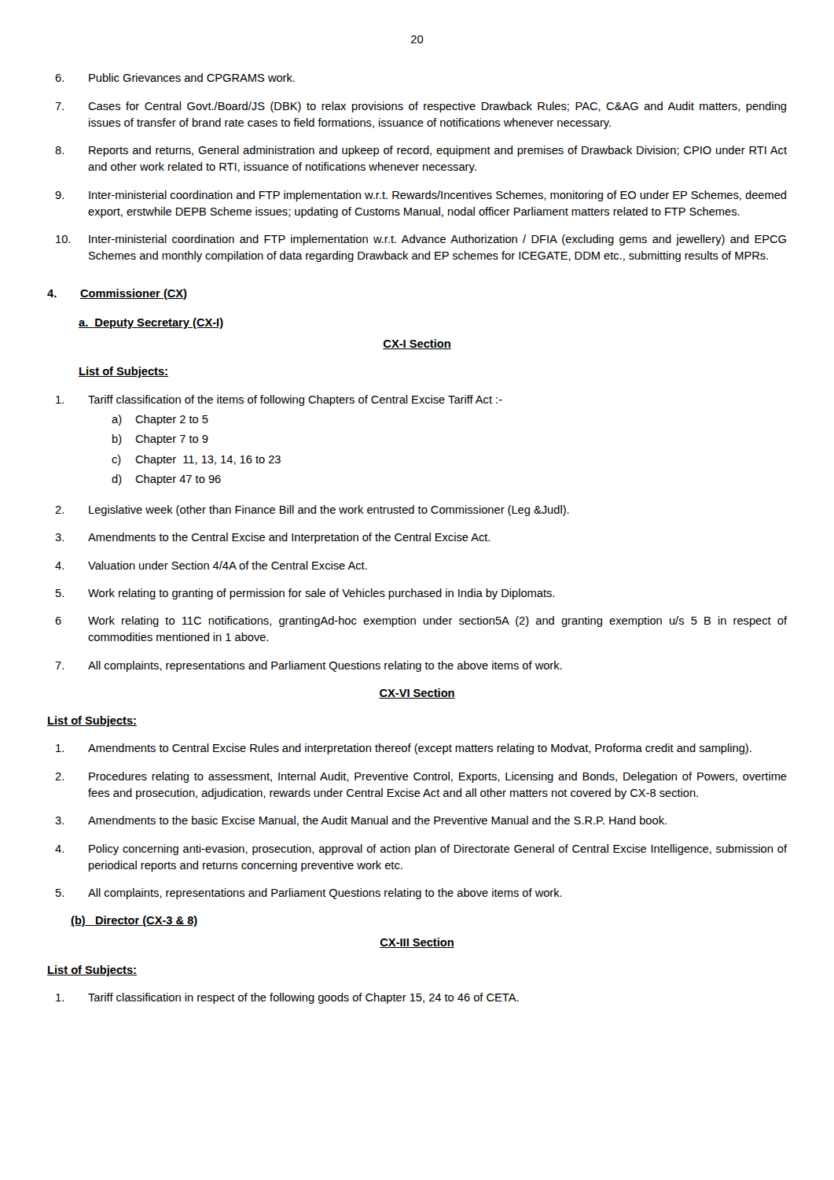20
6. Public Grievances and CPGRAMS work.
7. Cases for Central Govt./Board/JS (DBK) to relax provisions of respective Drawback Rules; PAC, C&AG and Audit matters, pending issues of transfer of brand rate cases to field formations, issuance of notifications whenever necessary.
8. Reports and returns, General administration and upkeep of record, equipment and premises of Drawback Division; CPIO under RTI Act and other work related to RTI, issuance of notifications whenever necessary.
9. Inter-ministerial coordination and FTP implementation w.r.t. Rewards/Incentives Schemes, monitoring of EO under EP Schemes, deemed export, erstwhile DEPB Scheme issues; updating of Customs Manual, nodal officer Parliament matters related to FTP Schemes.
10. Inter-ministerial coordination and FTP implementation w.r.t. Advance Authorization / DFIA (excluding gems and jewellery) and EPCG Schemes and monthly compilation of data regarding Drawback and EP schemes for ICEGATE, DDM etc., submitting results of MPRs.
4. Commissioner (CX)
a. Deputy Secretary (CX-I)
CX-I Section
List of Subjects:
1. Tariff classification of the items of following Chapters of Central Excise Tariff Act :-
a) Chapter 2 to 5
b) Chapter 7 to 9
c) Chapter 11, 13, 14, 16 to 23
d) Chapter 47 to 96
2. Legislative week (other than Finance Bill and the work entrusted to Commissioner (Leg &Judl).
3. Amendments to the Central Excise and Interpretation of the Central Excise Act.
4. Valuation under Section 4/4A of the Central Excise Act.
5. Work relating to granting of permission for sale of Vehicles purchased in India by Diplomats.
6 Work relating to 11C notifications, grantingAd-hoc exemption under section5A (2) and granting exemption u/s 5 B in respect of commodities mentioned in 1 above.
7. All complaints, representations and Parliament Questions relating to the above items of work.
CX-VI Section
List of Subjects:
1. Amendments to Central Excise Rules and interpretation thereof (except matters relating to Modvat, Proforma credit and sampling).
2. Procedures relating to assessment, Internal Audit, Preventive Control, Exports, Licensing and Bonds, Delegation of Powers, overtime fees and prosecution, adjudication, rewards under Central Excise Act and all other matters not covered by CX-8 section.
3. Amendments to the basic Excise Manual, the Audit Manual and the Preventive Manual and the S.R.P. Hand book.
4. Policy concerning anti-evasion, prosecution, approval of action plan of Directorate General of Central Excise Intelligence, submission of periodical reports and returns concerning preventive work etc.
5. All complaints, representations and Parliament Questions relating to the above items of work.
(b) Director (CX-3 & 8)
CX-III Section
List of Subjects:
1. Tariff classification in respect of the following goods of Chapter 15, 24 to 46 of CETA.